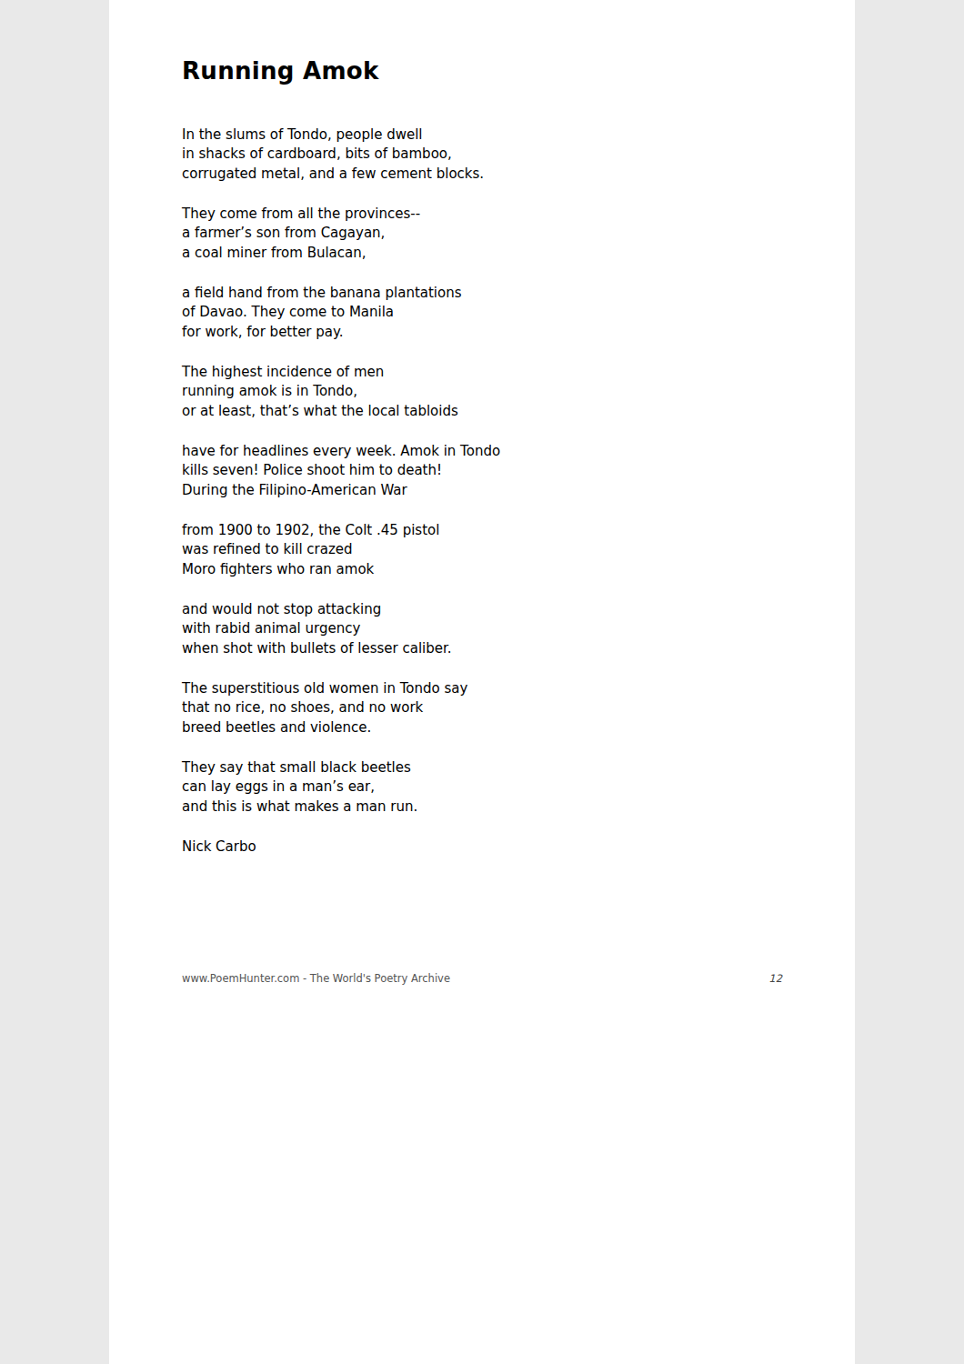Running Amok
In the slums of Tondo, people dwell
in shacks of cardboard, bits of bamboo,
corrugated metal, and a few cement blocks.
They come from all the provinces--
a farmer’s son from Cagayan,
a coal miner from Bulacan,
a field hand from the banana plantations
of Davao. They come to Manila
for work, for better pay.
The highest incidence of men
running amok is in Tondo,
or at least, that’s what the local tabloids
have for headlines every week. Amok in Tondo
kills seven! Police shoot him to death!
During the Filipino-American War
from 1900 to 1902, the Colt .45 pistol
was refined to kill crazed
Moro fighters who ran amok
and would not stop attacking
with rabid animal urgency
when shot with bullets of lesser caliber.
The superstitious old women in Tondo say
that no rice, no shoes, and no work
breed beetles and violence.
They say that small black beetles
can lay eggs in a man’s ear,
and this is what makes a man run.
Nick Carbo
www.PoemHunter.com - The World's Poetry Archive 12